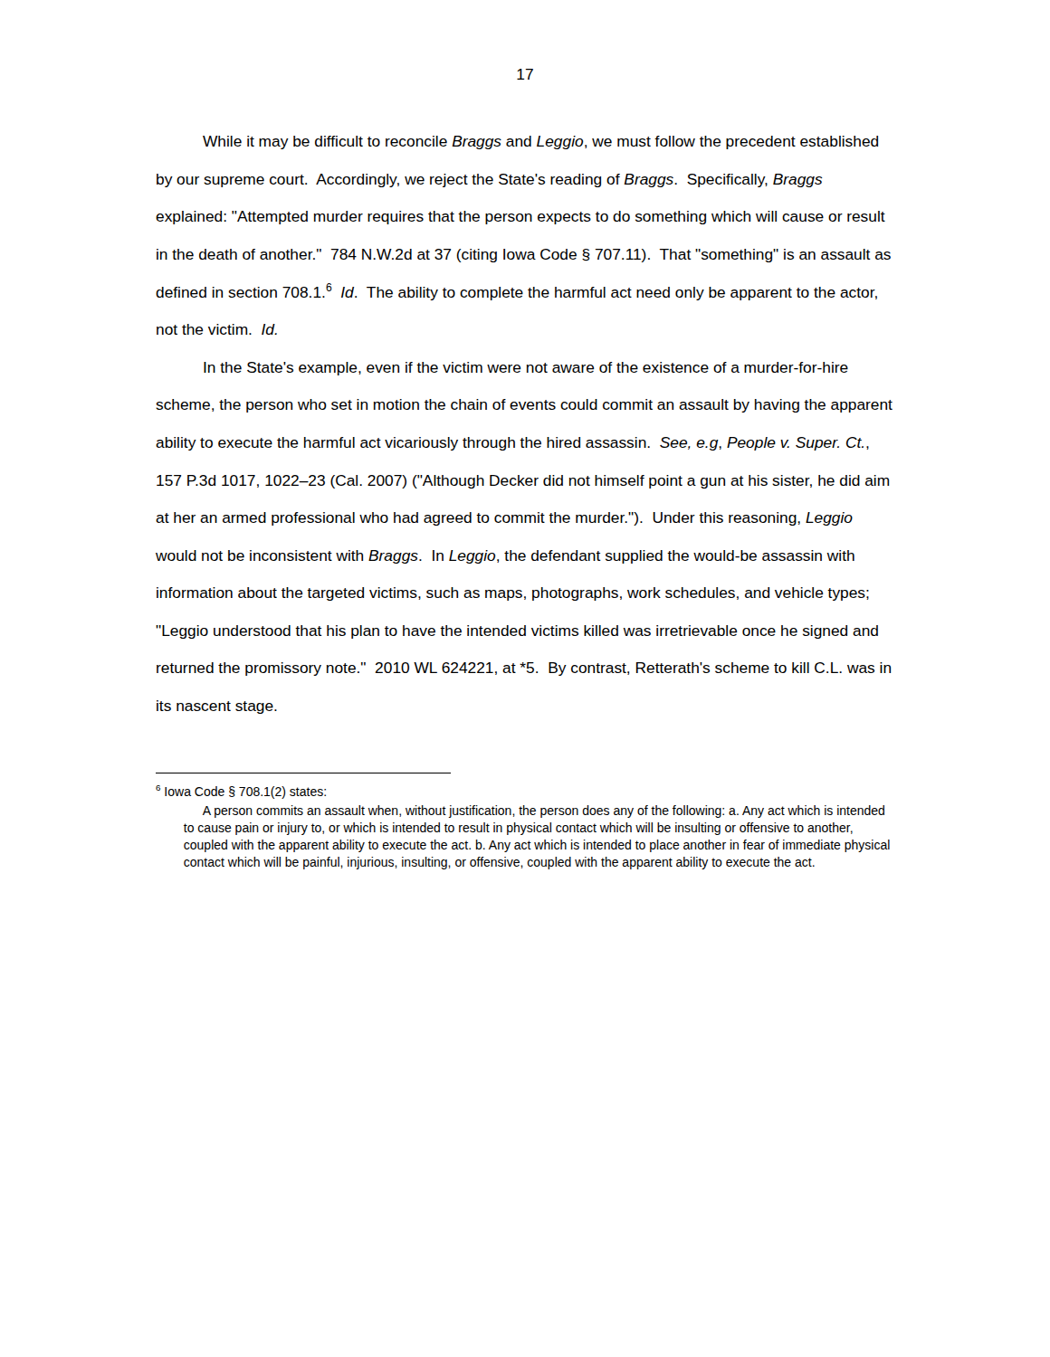17
While it may be difficult to reconcile Braggs and Leggio, we must follow the precedent established by our supreme court. Accordingly, we reject the State's reading of Braggs. Specifically, Braggs explained: "Attempted murder requires that the person expects to do something which will cause or result in the death of another." 784 N.W.2d at 37 (citing Iowa Code § 707.11). That "something" is an assault as defined in section 708.1.6 Id. The ability to complete the harmful act need only be apparent to the actor, not the victim. Id.
In the State's example, even if the victim were not aware of the existence of a murder-for-hire scheme, the person who set in motion the chain of events could commit an assault by having the apparent ability to execute the harmful act vicariously through the hired assassin. See, e.g, People v. Super. Ct., 157 P.3d 1017, 1022–23 (Cal. 2007) ("Although Decker did not himself point a gun at his sister, he did aim at her an armed professional who had agreed to commit the murder."). Under this reasoning, Leggio would not be inconsistent with Braggs. In Leggio, the defendant supplied the would-be assassin with information about the targeted victims, such as maps, photographs, work schedules, and vehicle types; "Leggio understood that his plan to have the intended victims killed was irretrievable once he signed and returned the promissory note." 2010 WL 624221, at *5. By contrast, Retterath's scheme to kill C.L. was in its nascent stage.
6 Iowa Code § 708.1(2) states:
A person commits an assault when, without justification, the person does any of the following: a. Any act which is intended to cause pain or injury to, or which is intended to result in physical contact which will be insulting or offensive to another, coupled with the apparent ability to execute the act. b. Any act which is intended to place another in fear of immediate physical contact which will be painful, injurious, insulting, or offensive, coupled with the apparent ability to execute the act.